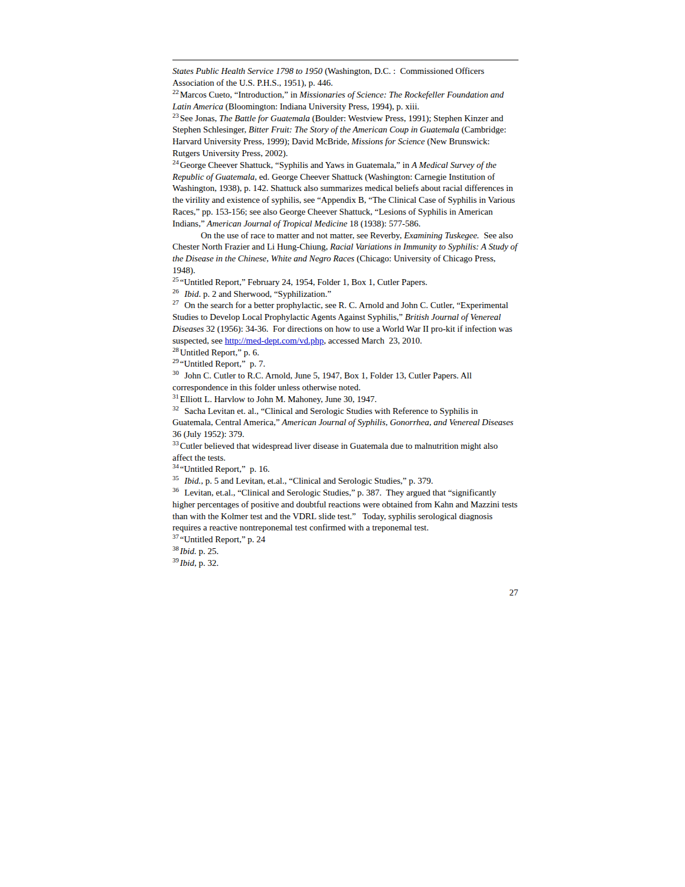States Public Health Service 1798 to 1950 (Washington, D.C. : Commissioned Officers Association of the U.S. P.H.S., 1951), p. 446.
22Marcos Cueto, “Introduction,” in Missionaries of Science: The Rockefeller Foundation and Latin America (Bloomington: Indiana University Press, 1994), p. xiii.
23See Jonas, The Battle for Guatemala (Boulder: Westview Press, 1991); Stephen Kinzer and Stephen Schlesinger, Bitter Fruit: The Story of the American Coup in Guatemala (Cambridge: Harvard University Press, 1999); David McBride, Missions for Science (New Brunswick: Rutgers University Press, 2002).
24George Cheever Shattuck, “Syphilis and Yaws in Guatemala,” in A Medical Survey of the Republic of Guatemala, ed. George Cheever Shattuck (Washington: Carnegie Institution of Washington, 1938), p. 142. Shattuck also summarizes medical beliefs about racial differences in the virility and existence of syphilis, see “Appendix B, “The Clinical Case of Syphilis in Various Races,” pp. 153-156; see also George Cheever Shattuck, “Lesions of Syphilis in American Indians,” American Journal of Tropical Medicine 18 (1938): 577-586.
On the use of race to matter and not matter, see Reverby, Examining Tuskegee. See also Chester North Frazier and Li Hung-Chiung, Racial Variations in Immunity to Syphilis: A Study of the Disease in the Chinese, White and Negro Races (Chicago: University of Chicago Press, 1948).
25“Untitled Report,” February 24, 1954, Folder 1, Box 1, Cutler Papers.
26 Ibid. p. 2 and Sherwood, “Syphilization.”
27 On the search for a better prophylactic, see R. C. Arnold and John C. Cutler, “Experimental Studies to Develop Local Prophylactic Agents Against Syphilis,” British Journal of Venereal Diseases 32 (1956): 34-36. For directions on how to use a World War II pro-kit if infection was suspected, see http://med-dept.com/vd.php, accessed March 23, 2010.
28Untitled Report,” p. 6.
29“Untitled Report,” p. 7.
30 John C. Cutler to R.C. Arnold, June 5, 1947, Box 1, Folder 13, Cutler Papers. All correspondence in this folder unless otherwise noted.
31Elliott L. Harvlow to John M. Mahoney, June 30, 1947.
32 Sacha Levitan et. al., “Clinical and Serologic Studies with Reference to Syphilis in Guatemala, Central America,” American Journal of Syphilis, Gonorrhea, and Venereal Diseases 36 (July 1952): 379.
33Cutler believed that widespread liver disease in Guatemala due to malnutrition might also affect the tests.
34“Untitled Report,” p. 16.
35 Ibid., p. 5 and Levitan, et.al., “Clinical and Serologic Studies,” p. 379.
36 Levitan, et.al., “Clinical and Serologic Studies,” p. 387. They argued that “significantly higher percentages of positive and doubtful reactions were obtained from Kahn and Mazzini tests than with the Kolmer test and the VDRL slide test.” Today, syphilis serological diagnosis requires a reactive nontreponemal test confirmed with a treponemal test.
37“Untitled Report,” p. 24
38Ibid. p. 25.
39Ibid, p. 32.
27